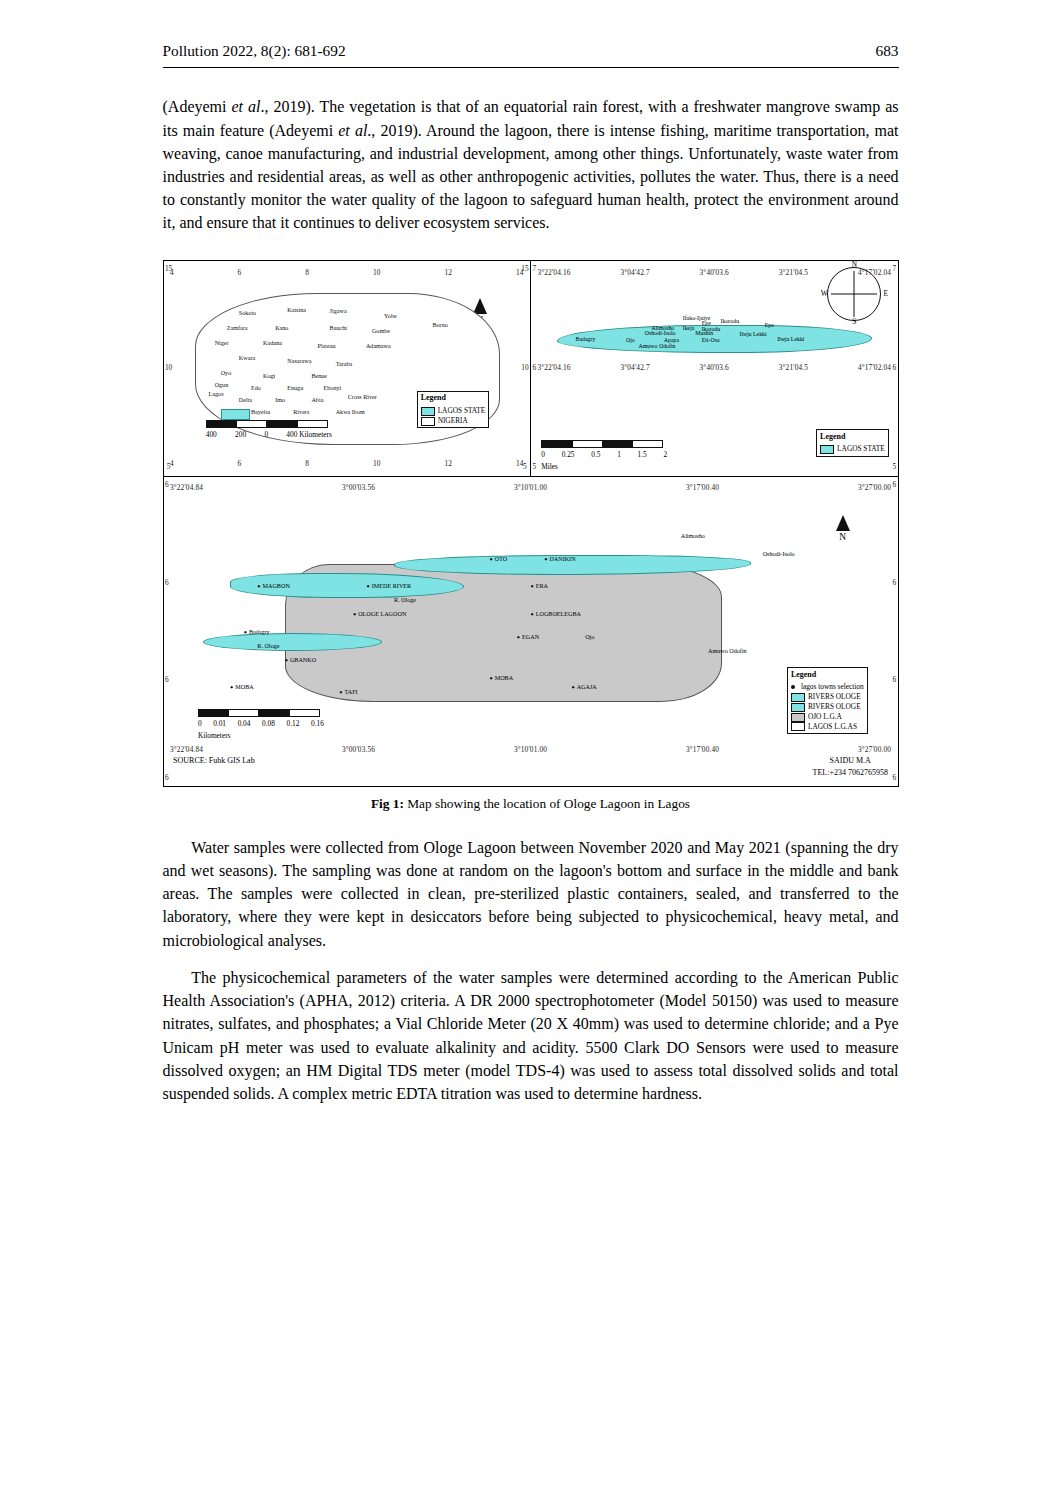Pollution 2022, 8(2): 681-692 683
(Adeyemi et al., 2019). The vegetation is that of an equatorial rain forest, with a freshwater mangrove swamp as its main feature (Adeyemi et al., 2019). Around the lagoon, there is intense fishing, maritime transportation, mat weaving, canoe manufacturing, and industrial development, among other things. Unfortunately, waste water from industries and residential areas, as well as other anthropogenic activities, pollutes the water. Thus, there is a need to constantly monitor the water quality of the lagoon to safeguard human health, protect the environment around it, and ensure that it continues to deliver ecosystem services.
468101214
15105
15105
N
Sokoto Katsina Jigawa Yobe Borno Zamfara Kano Bauchi Gombe Niger Kaduna Plateau Adamawa Kwara Nasarawa Taraba Oyo Kogi Benue Ogun Edo Enugu Ebonyi Delta Imo Abia Cross River Bayelsa Rivers Akwa Ibom Lagos
Legend
LAGOS STATE
NIGERIA
4002000400 Kilometers
468101214
3°22'04.163°04'42.73°40'03.63°21'04.54°17'02.04
765
765
N S E W
Ifako-Ijaiye Epe Ikorodu Alimosho Ikeja Ikorodu Epe Oshodi-Isolo Mushin Ibeju Lekki Badagry Ojo Apapa Eti-Osa Ibeju Lekki Amuwo Odofin
Legend
LAGOS STATE
00.250.511.52
Miles
3°22'04.163°04'42.73°40'03.63°21'04.54°17'02.04
3°22'04.843°00'03.563°10'01.003°17'00.403°27'00.00
6666
6666
N
Alimosho Oshodi-Isolo OTO IJANIKIN MAGBON IMEDE RIVER ERA R. Ologe OLOGE LAGOON LOGBOELEGBA Badagry R. Ologe GBANKO EGAN Ojo Amuwo Odofin MOBA TAFI MOBA AGAJA
Legend
lagos towns selection
RIVERS OLOGE
RIVERS OLOGE
OJO L.G.A
LAGOS L.G.AS
00.010.040.080.120.16
Kilometers
3°22'04.843°00'03.563°10'01.003°17'00.403°27'00.00
SOURCE: Fubk GIS Lab SAIDU M.A
TEL:+234 7062765958
Fig 1: Map showing the location of Ologe Lagoon in Lagos
Water samples were collected from Ologe Lagoon between November 2020 and May 2021 (spanning the dry and wet seasons). The sampling was done at random on the lagoon's bottom and surface in the middle and bank areas. The samples were collected in clean, pre-sterilized plastic containers, sealed, and transferred to the laboratory, where they were kept in desiccators before being subjected to physicochemical, heavy metal, and microbiological analyses.
The physicochemical parameters of the water samples were determined according to the American Public Health Association's (APHA, 2012) criteria. A DR 2000 spectrophotometer (Model 50150) was used to measure nitrates, sulfates, and phosphates; a Vial Chloride Meter (20 X 40mm) was used to determine chloride; and a Pye Unicam pH meter was used to evaluate alkalinity and acidity. 5500 Clark DO Sensors were used to measure dissolved oxygen; an HM Digital TDS meter (model TDS-4) was used to assess total dissolved solids and total suspended solids. A complex metric EDTA titration was used to determine hardness.